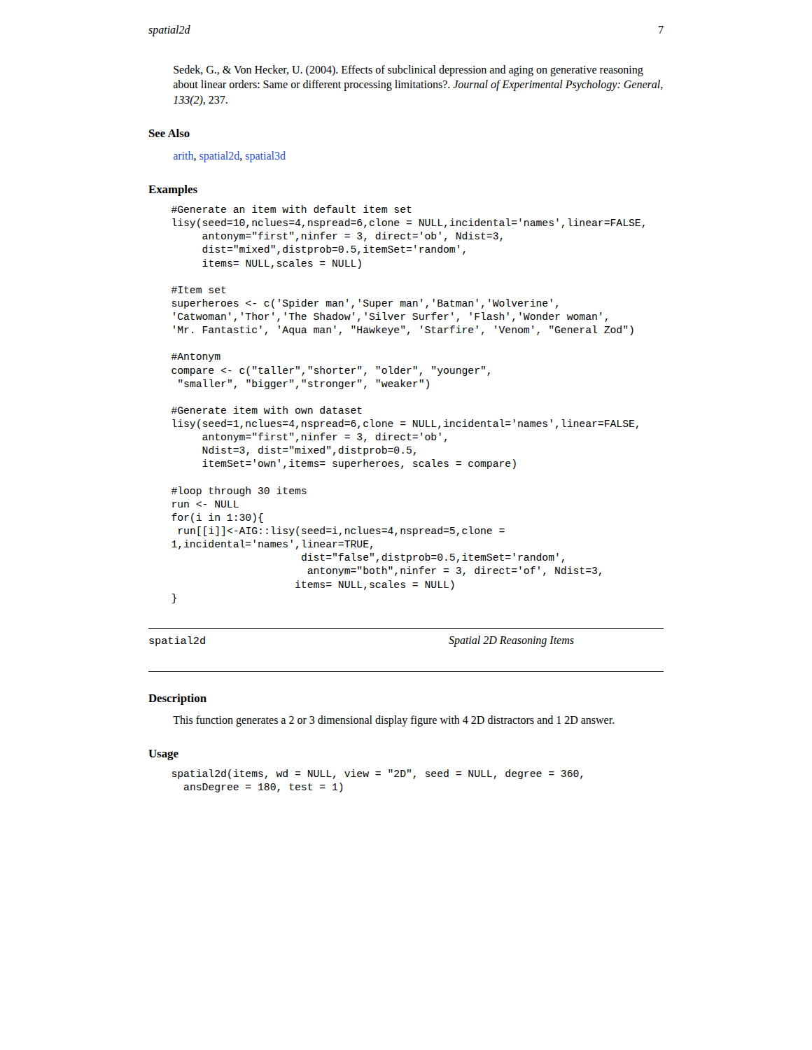spatial2d 7
Sedek, G., & Von Hecker, U. (2004). Effects of subclinical depression and aging on generative reasoning about linear orders: Same or different processing limitations?. Journal of Experimental Psychology: General, 133(2), 237.
See Also
arith, spatial2d, spatial3d
Examples
#Generate an item with default item set
lisy(seed=10,nclues=4,nspread=6,clone = NULL,incidental='names',linear=FALSE,
     antonym="first",ninfer = 3, direct='ob', Ndist=3,
     dist="mixed",distprob=0.5,itemSet='random',
     items= NULL,scales = NULL)

#Item set
superheroes <- c('Spider man','Super man','Batman','Wolverine',
'Catwoman','Thor','The Shadow','Silver Surfer', 'Flash','Wonder woman',
'Mr. Fantastic', 'Aqua man', "Hawkeye", 'Starfire', 'Venom', "General Zod")

#Antonym
compare <- c("taller","shorter", "older", "younger",
 "smaller", "bigger","stronger", "weaker")

#Generate item with own dataset
lisy(seed=1,nclues=4,nspread=6,clone = NULL,incidental='names',linear=FALSE,
     antonym="first",ninfer = 3, direct='ob',
     Ndist=3, dist="mixed",distprob=0.5,
     itemSet='own',items= superheroes, scales = compare)

#loop through 30 items
run <- NULL
for(i in 1:30){
 run[[i]]<-AIG::lisy(seed=i,nclues=4,nspread=5,clone = 1,incidental='names',linear=TRUE,
                     dist="false",distprob=0.5,itemSet='random',
                      antonym="both",ninfer = 3, direct='of', Ndist=3,
                    items= NULL,scales = NULL)
}
spatial2d Spatial 2D Reasoning Items
Description
This function generates a 2 or 3 dimensional display figure with 4 2D distractors and 1 2D answer.
Usage
spatial2d(items, wd = NULL, view = "2D", seed = NULL, degree = 360,
  ansDegree = 180, test = 1)